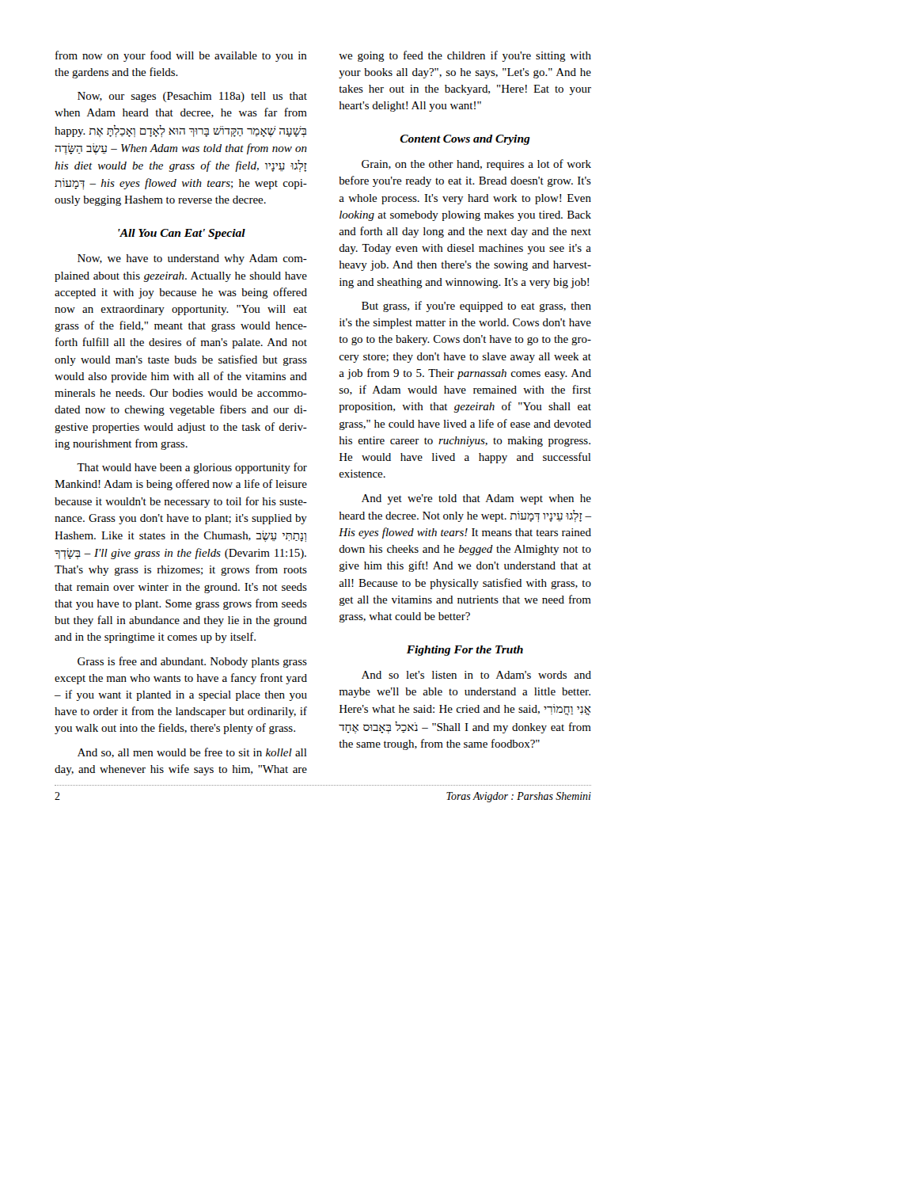from now on your food will be available to you in the gardens and the fields.
Now, our sages (Pesachim 118a) tell us that when Adam heard that decree, he was far from happy. בְּשָׁעָה שֶׁאָמַר הַקָּדוֹשׁ בָּרוּךְ הוּא לְאָדָם וְאָכַלְתָּ אֶת עֵשֶׂב הַשָּׂדֶה – When Adam was told that from now on his diet would be the grass of the field, זָלְגוּ עֵינָיו דְּמָעוֹת – his eyes flowed with tears; he wept copiously begging Hashem to reverse the decree.
'All You Can Eat' Special
Now, we have to understand why Adam complained about this gezeirah. Actually he should have accepted it with joy because he was being offered now an extraordinary opportunity. "You will eat grass of the field," meant that grass would henceforth fulfill all the desires of man's palate. And not only would man's taste buds be satisfied but grass would also provide him with all of the vitamins and minerals he needs. Our bodies would be accommodated now to chewing vegetable fibers and our digestive properties would adjust to the task of deriving nourishment from grass.
That would have been a glorious opportunity for Mankind! Adam is being offered now a life of leisure because it wouldn't be necessary to toil for his sustenance. Grass you don't have to plant; it's supplied by Hashem. Like it states in the Chumash, וְנָתַתִּי עֵשֶׂב בְּשָׂדְךָ – I'll give grass in the fields (Devarim 11:15). That's why grass is rhizomes; it grows from roots that remain over winter in the ground. It's not seeds that you have to plant. Some grass grows from seeds but they fall in abundance and they lie in the ground and in the springtime it comes up by itself.
Grass is free and abundant. Nobody plants grass except the man who wants to have a fancy front yard – if you want it planted in a special place then you have to order it from the landscaper but ordinarily, if you walk out into the fields, there's plenty of grass.
And so, all men would be free to sit in kollel all day, and whenever his wife says to him, "What are we going to feed the children if you're sitting with your books all day?", so he says, "Let's go." And he takes her out in the backyard, "Here! Eat to your heart's delight! All you want!"
Content Cows and Crying
Grain, on the other hand, requires a lot of work before you're ready to eat it. Bread doesn't grow. It's a whole process. It's very hard work to plow! Even looking at somebody plowing makes you tired. Back and forth all day long and the next day and the next day. Today even with diesel machines you see it's a heavy job. And then there's the sowing and harvesting and sheathing and winnowing. It's a very big job!
But grass, if you're equipped to eat grass, then it's the simplest matter in the world. Cows don't have to go to the bakery. Cows don't have to go to the grocery store; they don't have to slave away all week at a job from 9 to 5. Their parnassah comes easy. And so, if Adam would have remained with the first proposition, with that gezeirah of "You shall eat grass," he could have lived a life of ease and devoted his entire career to ruchniyus, to making progress. He would have lived a happy and successful existence.
And yet we're told that Adam wept when he heard the decree. Not only he wept. זָלְגוּ עֵינָיו דְּמָעוֹת – His eyes flowed with tears! It means that tears rained down his cheeks and he begged the Almighty not to give him this gift! And we don't understand that at all! Because to be physically satisfied with grass, to get all the vitamins and nutrients that we need from grass, what could be better?
Fighting For the Truth
And so let's listen in to Adam's words and maybe we'll be able to understand a little better. Here's what he said: He cried and he said, אֲנִי וַחֲמוֹרִי נֹאכַל בְּאָבוּס אֶחָד – "Shall I and my donkey eat from the same trough, from the same foodbox?"
2 Toras Avigdor : Parshas Shemini